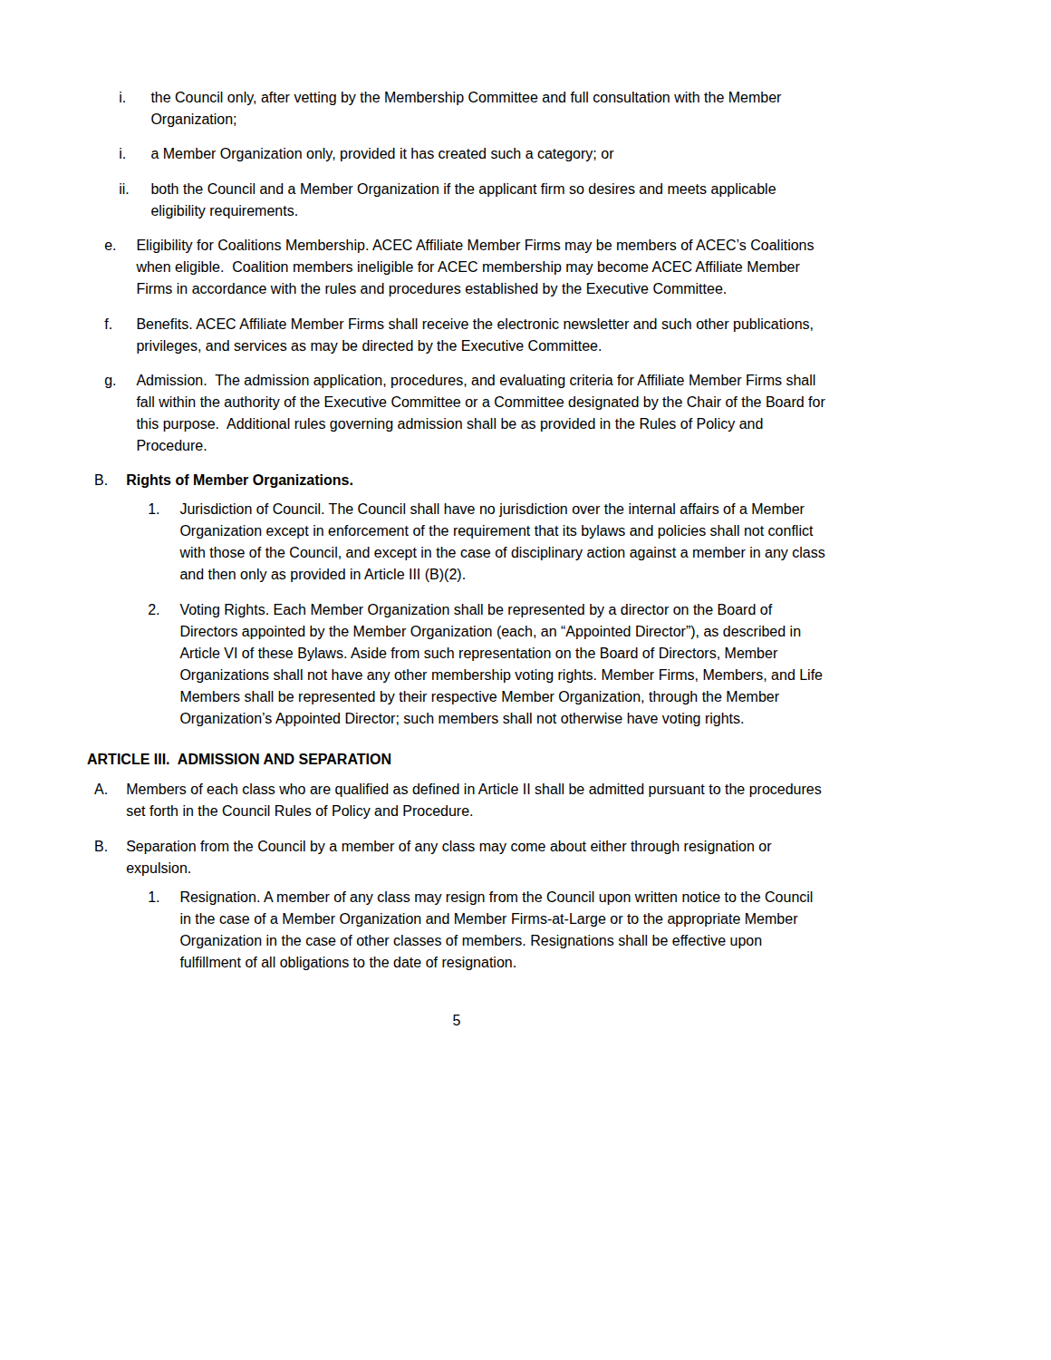i. the Council only, after vetting by the Membership Committee and full consultation with the Member Organization;
i. a Member Organization only, provided it has created such a category; or
ii. both the Council and a Member Organization if the applicant firm so desires and meets applicable eligibility requirements.
e. Eligibility for Coalitions Membership. ACEC Affiliate Member Firms may be members of ACEC’s Coalitions when eligible. Coalition members ineligible for ACEC membership may become ACEC Affiliate Member Firms in accordance with the rules and procedures established by the Executive Committee.
f. Benefits. ACEC Affiliate Member Firms shall receive the electronic newsletter and such other publications, privileges, and services as may be directed by the Executive Committee.
g. Admission. The admission application, procedures, and evaluating criteria for Affiliate Member Firms shall fall within the authority of the Executive Committee or a Committee designated by the Chair of the Board for this purpose. Additional rules governing admission shall be as provided in the Rules of Policy and Procedure.
B. Rights of Member Organizations.
1. Jurisdiction of Council. The Council shall have no jurisdiction over the internal affairs of a Member Organization except in enforcement of the requirement that its bylaws and policies shall not conflict with those of the Council, and except in the case of disciplinary action against a member in any class and then only as provided in Article III (B)(2).
2. Voting Rights. Each Member Organization shall be represented by a director on the Board of Directors appointed by the Member Organization (each, an “Appointed Director”), as described in Article VI of these Bylaws. Aside from such representation on the Board of Directors, Member Organizations shall not have any other membership voting rights. Member Firms, Members, and Life Members shall be represented by their respective Member Organization, through the Member Organization’s Appointed Director; such members shall not otherwise have voting rights.
ARTICLE III. ADMISSION AND SEPARATION
A. Members of each class who are qualified as defined in Article II shall be admitted pursuant to the procedures set forth in the Council Rules of Policy and Procedure.
B. Separation from the Council by a member of any class may come about either through resignation or expulsion.
1. Resignation. A member of any class may resign from the Council upon written notice to the Council in the case of a Member Organization and Member Firms-at-Large or to the appropriate Member Organization in the case of other classes of members. Resignations shall be effective upon fulfillment of all obligations to the date of resignation.
5